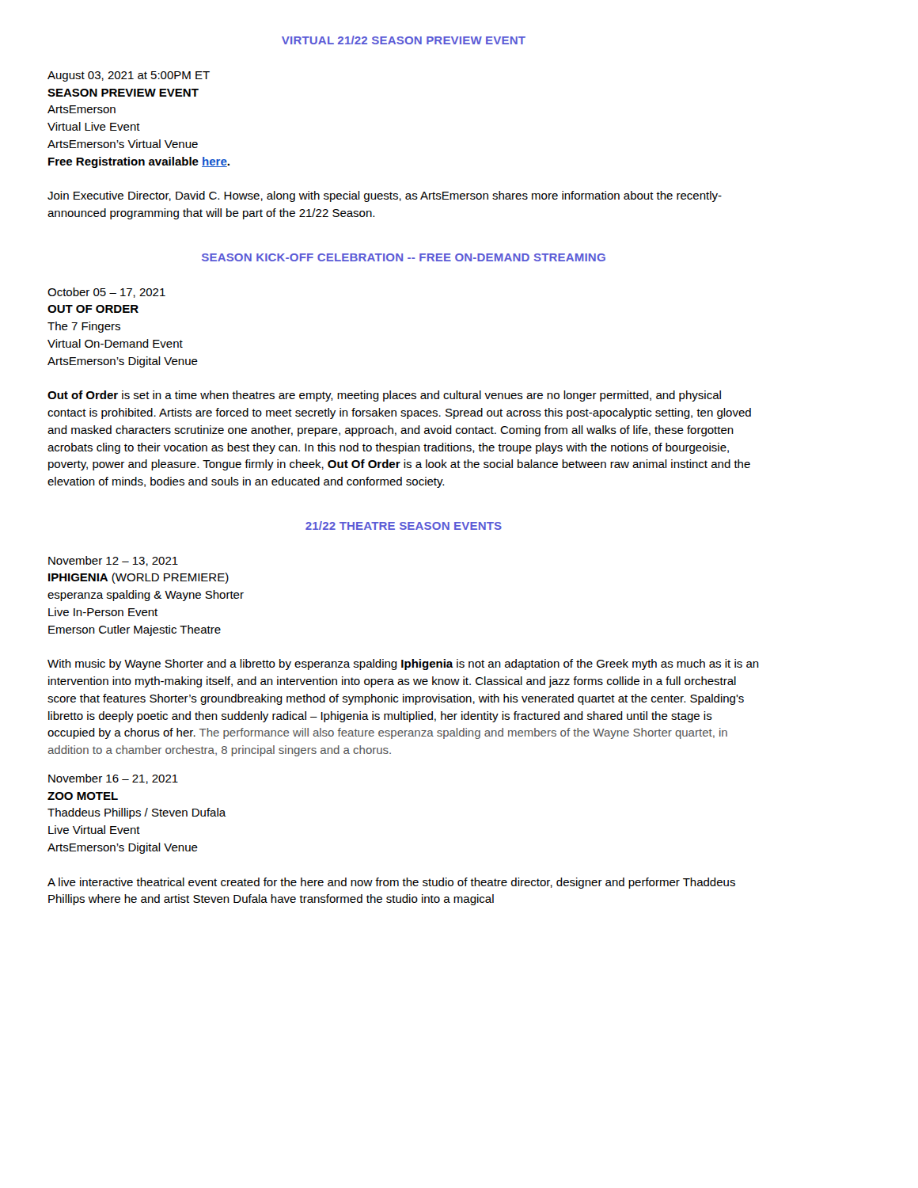VIRTUAL 21/22 SEASON PREVIEW EVENT
August 03, 2021 at 5:00PM ET
SEASON PREVIEW EVENT
ArtsEmerson
Virtual Live Event
ArtsEmerson’s Virtual Venue
Free Registration available here.
Join Executive Director, David C. Howse, along with special guests, as ArtsEmerson shares more information about the recently-announced programming that will be part of the 21/22 Season.
SEASON KICK-OFF CELEBRATION -- FREE ON-DEMAND STREAMING
October 05 – 17, 2021
OUT OF ORDER
The 7 Fingers
Virtual On-Demand Event
ArtsEmerson’s Digital Venue
Out of Order is set in a time when theatres are empty, meeting places and cultural venues are no longer permitted, and physical contact is prohibited. Artists are forced to meet secretly in forsaken spaces. Spread out across this post-apocalyptic setting, ten gloved and masked characters scrutinize one another, prepare, approach, and avoid contact. Coming from all walks of life, these forgotten acrobats cling to their vocation as best they can. In this nod to thespian traditions, the troupe plays with the notions of bourgeoisie, poverty, power and pleasure. Tongue firmly in cheek, Out Of Order is a look at the social balance between raw animal instinct and the elevation of minds, bodies and souls in an educated and conformed society.
21/22 THEATRE SEASON EVENTS
November 12 – 13, 2021
IPHIGENIA (WORLD PREMIERE)
esperanza spalding & Wayne Shorter
Live In-Person Event
Emerson Cutler Majestic Theatre
With music by Wayne Shorter and a libretto by esperanza spalding Iphigenia is not an adaptation of the Greek myth as much as it is an intervention into myth-making itself, and an intervention into opera as we know it. Classical and jazz forms collide in a full orchestral score that features Shorter’s groundbreaking method of symphonic improvisation, with his venerated quartet at the center. Spalding's libretto is deeply poetic and then suddenly radical – Iphigenia is multiplied, her identity is fractured and shared until the stage is occupied by a chorus of her. The performance will also feature esperanza spalding and members of the Wayne Shorter quartet, in addition to a chamber orchestra, 8 principal singers and a chorus.
November 16 – 21, 2021
ZOO MOTEL
Thaddeus Phillips / Steven Dufala
Live Virtual Event
ArtsEmerson’s Digital Venue
A live interactive theatrical event created for the here and now from the studio of theatre director, designer and performer Thaddeus Phillips where he and artist Steven Dufala have transformed the studio into a magical